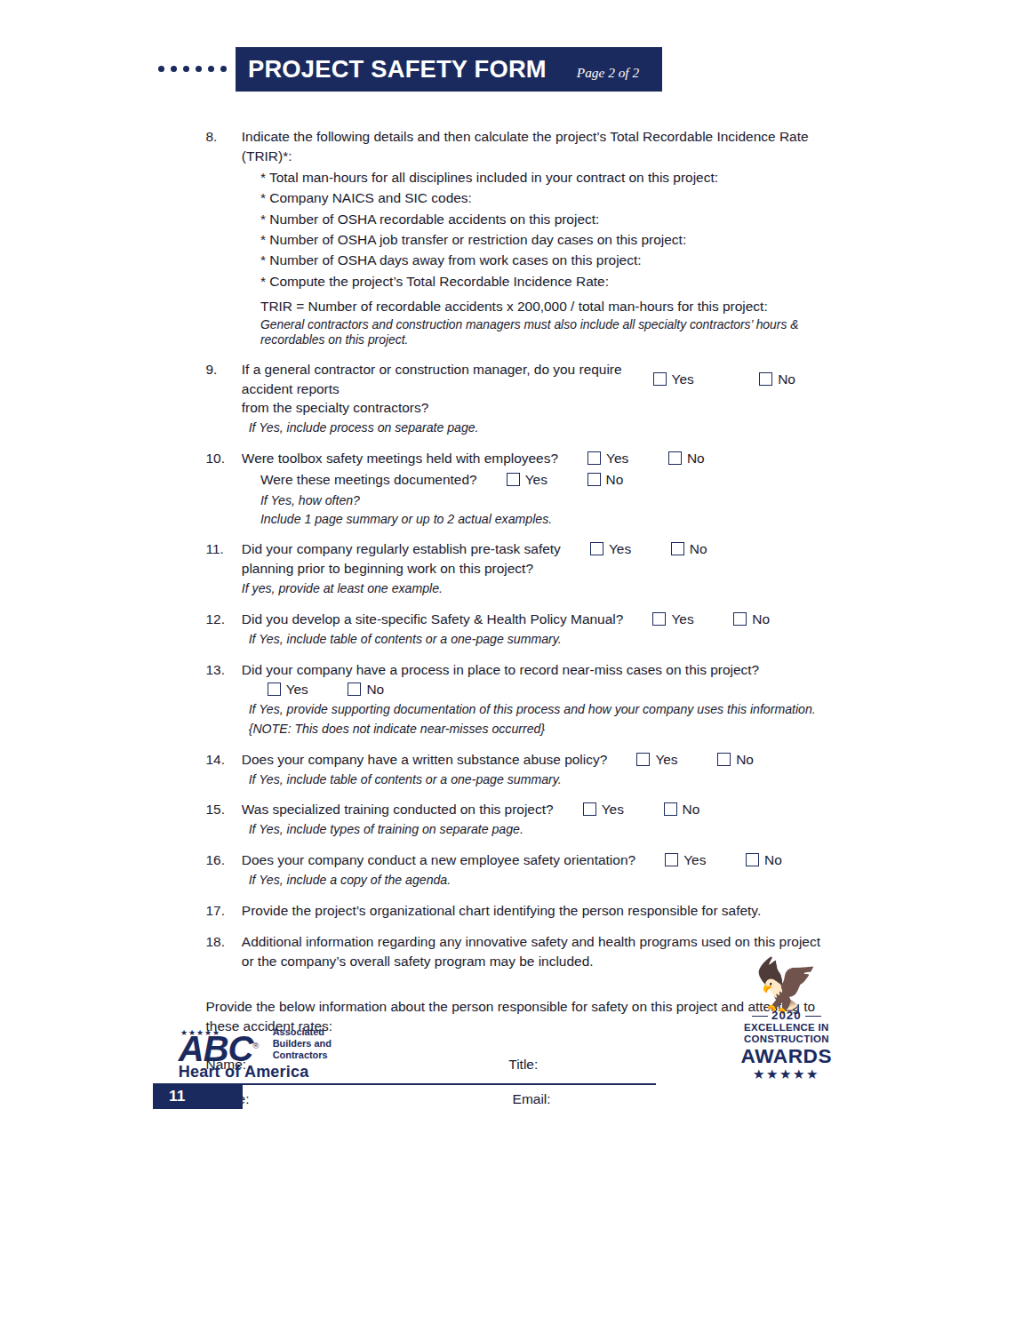PROJECT SAFETY FORM Page 2 of 2
8. Indicate the following details and then calculate the project’s Total Recordable Incidence Rate (TRIR)*:
* Total man-hours for all disciplines included in your contract on this project:
* Company NAICS and SIC codes:
* Number of OSHA recordable accidents on this project:
* Number of OSHA job transfer or restriction day cases on this project:
* Number of OSHA days away from work cases on this project:
* Compute the project’s Total Recordable Incidence Rate:
TRIR = Number of recordable accidents x 200,000 / total man-hours for this project:
General contractors and construction managers must also include all specialty contractors’ hours &
recordables on this project.
9.
If a general contractor or construction manager, do you require accident reports
from the specialty contractors?
If Yes, include process on separate page.
Yes No
10. Were toolbox safety meetings held with employees? Yes No
Were these meetings documented? Yes No
If Yes, how often?
Include 1 page summary or up to 2 actual examples.
11. Did your company regularly establish pre-task safety Yes No
planning prior to beginning work on this project?
If yes, provide at least one example.
12. Did you develop a site-specific Safety & Health Policy Manual? Yes No
If Yes, include table of contents or a one-page summary.
13. Did your company have a process in place to record near-miss cases on this project? Yes No
If Yes, provide supporting documentation of this process and how your company uses this information.
{NOTE: This does not indicate near-misses occurred}
14. Does your company have a written substance abuse policy? Yes No
If Yes, include table of contents or a one-page summary.
15. Was specialized training conducted on this project? Yes No
If Yes, include types of training on separate page.
16. Does your company conduct a new employee safety orientation? Yes No
If Yes, include a copy of the agenda.
17. Provide the project’s organizational chart identifying the person responsible for safety.
18. Additional information regarding any innovative safety and health programs used on this project or the company’s overall safety program may be included.
Provide the below information about the person responsible for safety on this project and attesting to these accident rates:
Name:
Title:
Phone:
Email:
★★★★★
ABC®
Associated
Builders and
Contractors
Heart of America
11
🦅
2020
EXCELLENCE IN
CONSTRUCTION
AWARDS
★★★★★